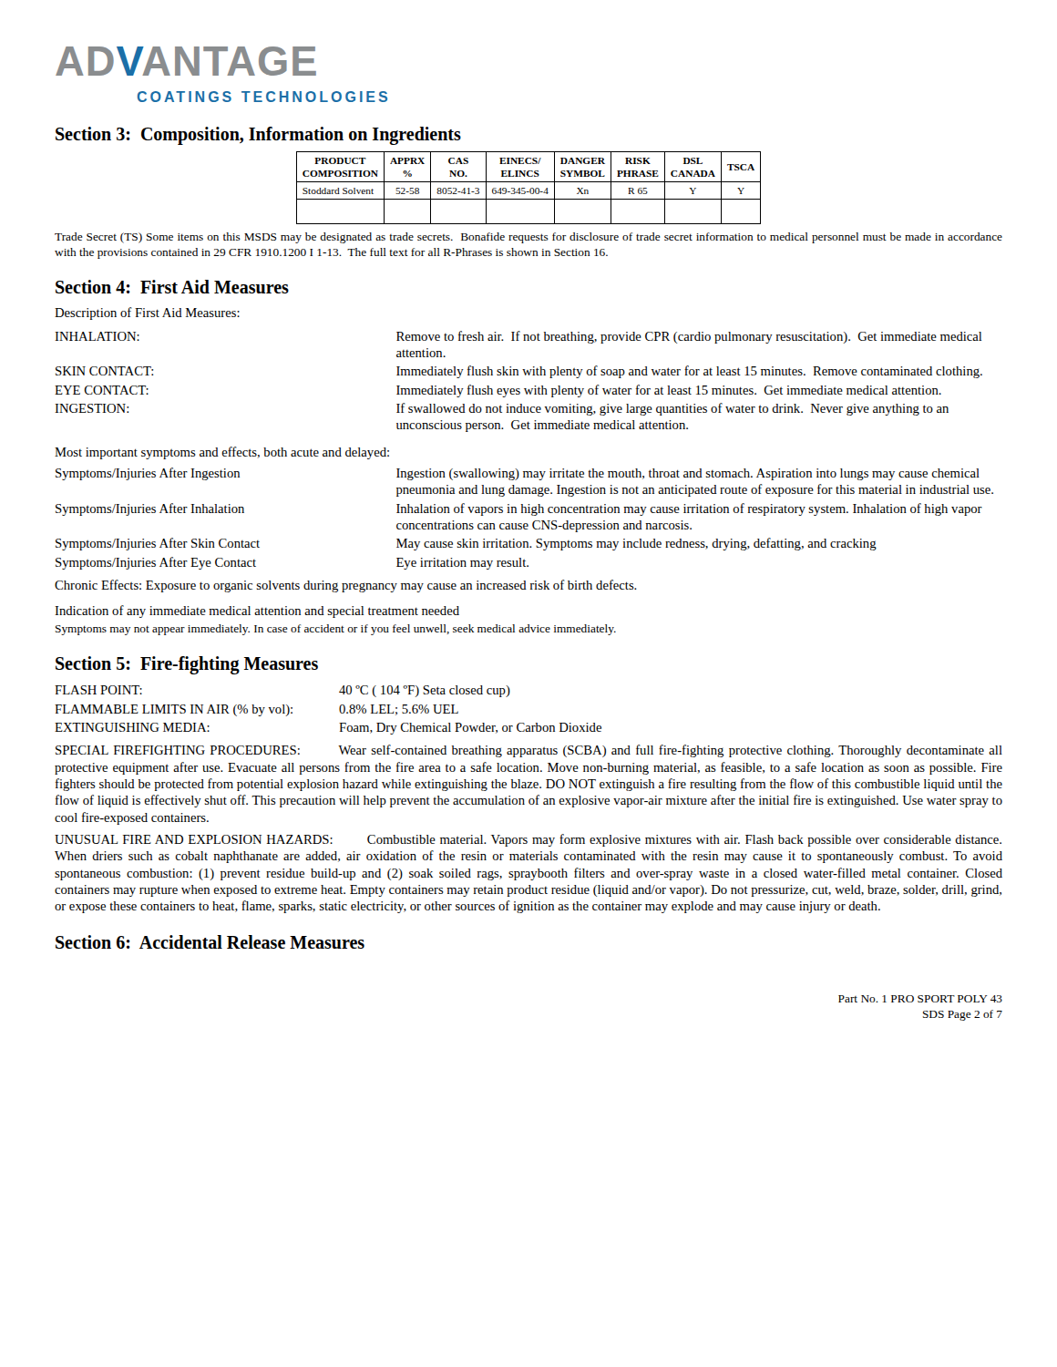ADVANTAGE
COATINGS TECHNOLOGIES
Section 3: Composition, Information on Ingredients
| PRODUCT COMPOSITION | APPRX % | CAS NO. | EINECS/ ELINCS | DANGER SYMBOL | RISK PHRASE | DSL CANADA | TSCA |
| --- | --- | --- | --- | --- | --- | --- | --- |
| Stoddard Solvent | 52-58 | 8052-41-3 | 649-345-00-4 | Xn | R 65 | Y | Y |
Trade Secret (TS) Some items on this MSDS may be designated as trade secrets. Bonafide requests for disclosure of trade secret information to medical personnel must be made in accordance with the provisions contained in 29 CFR 1910.1200 I 1-13. The full text for all R-Phrases is shown in Section 16.
Section 4: First Aid Measures
Description of First Aid Measures:
| INHALATION: | Remove to fresh air. If not breathing, provide CPR (cardio pulmonary resuscitation). Get immediate medical attention. |
| SKIN CONTACT: | Immediately flush skin with plenty of soap and water for at least 15 minutes. Remove contaminated clothing. |
| EYE CONTACT: | Immediately flush eyes with plenty of water for at least 15 minutes. Get immediate medical attention. |
| INGESTION: | If swallowed do not induce vomiting, give large quantities of water to drink. Never give anything to an unconscious person. Get immediate medical attention. |
Most important symptoms and effects, both acute and delayed:
| Symptoms/Injuries After Ingestion | Ingestion (swallowing) may irritate the mouth, throat and stomach. Aspiration into lungs may cause chemical pneumonia and lung damage. Ingestion is not an anticipated route of exposure for this material in industrial use. |
| Symptoms/Injuries After Inhalation | Inhalation of vapors in high concentration may cause irritation of respiratory system. Inhalation of high vapor concentrations can cause CNS-depression and narcosis. |
| Symptoms/Injuries After Skin Contact | May cause skin irritation. Symptoms may include redness, drying, defatting, and cracking |
| Symptoms/Injuries After Eye Contact | Eye irritation may result. |
Chronic Effects: Exposure to organic solvents during pregnancy may cause an increased risk of birth defects.
Indication of any immediate medical attention and special treatment needed
Symptoms may not appear immediately. In case of accident or if you feel unwell, seek medical advice immediately.
Section 5: Fire-fighting Measures
| FLASH POINT: | 40 ºC ( 104 ºF) Seta closed cup) |
| FLAMMABLE LIMITS IN AIR (% by vol): | 0.8% LEL; 5.6% UEL |
| EXTINGUISHING MEDIA: | Foam, Dry Chemical Powder, or Carbon Dioxide |
SPECIAL FIREFIGHTING PROCEDURES: Wear self-contained breathing apparatus (SCBA) and full fire-fighting protective clothing. Thoroughly decontaminate all protective equipment after use. Evacuate all persons from the fire area to a safe location. Move non-burning material, as feasible, to a safe location as soon as possible. Fire fighters should be protected from potential explosion hazard while extinguishing the blaze. DO NOT extinguish a fire resulting from the flow of this combustible liquid until the flow of liquid is effectively shut off. This precaution will help prevent the accumulation of an explosive vapor-air mixture after the initial fire is extinguished. Use water spray to cool fire-exposed containers.
UNUSUAL FIRE AND EXPLOSION HAZARDS: Combustible material. Vapors may form explosive mixtures with air. Flash back possible over considerable distance. When driers such as cobalt naphthanate are added, air oxidation of the resin or materials contaminated with the resin may cause it to spontaneously combust. To avoid spontaneous combustion: (1) prevent residue build-up and (2) soak soiled rags, spraybooth filters and over-spray waste in a closed water-filled metal container. Closed containers may rupture when exposed to extreme heat. Empty containers may retain product residue (liquid and/or vapor). Do not pressurize, cut, weld, braze, solder, drill, grind, or expose these containers to heat, flame, sparks, static electricity, or other sources of ignition as the container may explode and may cause injury or death.
Section 6: Accidental Release Measures
Part No. 1 PRO SPORT POLY 43
SDS Page 2 of 7